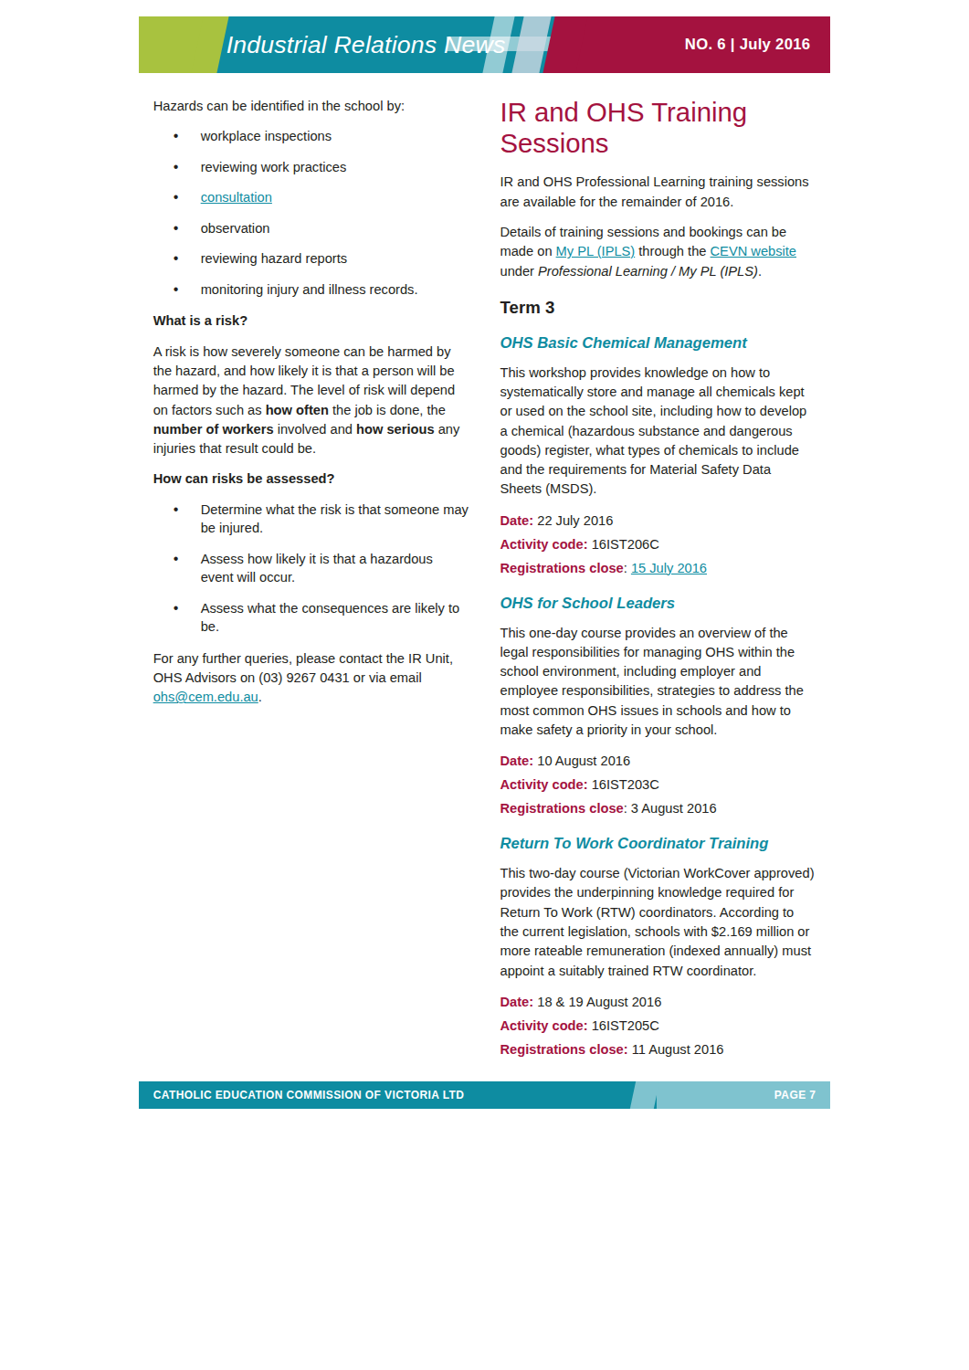Industrial Relations News
NO. 6 | July 2016
Hazards can be identified in the school by:
workplace inspections
reviewing work practices
consultation
observation
reviewing hazard reports
monitoring injury and illness records.
What is a risk?
A risk is how severely someone can be harmed by the hazard, and how likely it is that a person will be harmed by the hazard. The level of risk will depend on factors such as how often the job is done, the number of workers involved and how serious any injuries that result could be.
How can risks be assessed?
Determine what the risk is that someone may be injured.
Assess how likely it is that a hazardous event will occur.
Assess what the consequences are likely to be.
For any further queries, please contact the IR Unit, OHS Advisors on (03) 9267 0431 or via email ohs@cem.edu.au.
IR and OHS Training Sessions
IR and OHS Professional Learning training sessions are available for the remainder of 2016.
Details of training sessions and bookings can be made on My PL (IPLS) through the CEVN website under Professional Learning / My PL (IPLS).
Term 3
OHS Basic Chemical Management
This workshop provides knowledge on how to systematically store and manage all chemicals kept or used on the school site, including how to develop a chemical (hazardous substance and dangerous goods) register, what types of chemicals to include and the requirements for Material Safety Data Sheets (MSDS).
Date: 22 July 2016
Activity code: 16IST206C
Registrations close: 15 July 2016
OHS for School Leaders
This one-day course provides an overview of the legal responsibilities for managing OHS within the school environment, including employer and employee responsibilities, strategies to address the most common OHS issues in schools and how to make safety a priority in your school.
Date: 10 August 2016
Activity code: 16IST203C
Registrations close: 3 August 2016
Return To Work Coordinator Training
This two-day course (Victorian WorkCover approved) provides the underpinning knowledge required for Return To Work (RTW) coordinators. According to the current legislation, schools with $2.169 million or more rateable remuneration (indexed annually) must appoint a suitably trained RTW coordinator.
Date: 18 & 19 August 2016
Activity code: 16IST205C
Registrations close: 11 August 2016
CATHOLIC EDUCATION COMMISSION OF VICTORIA LTD
PAGE 7